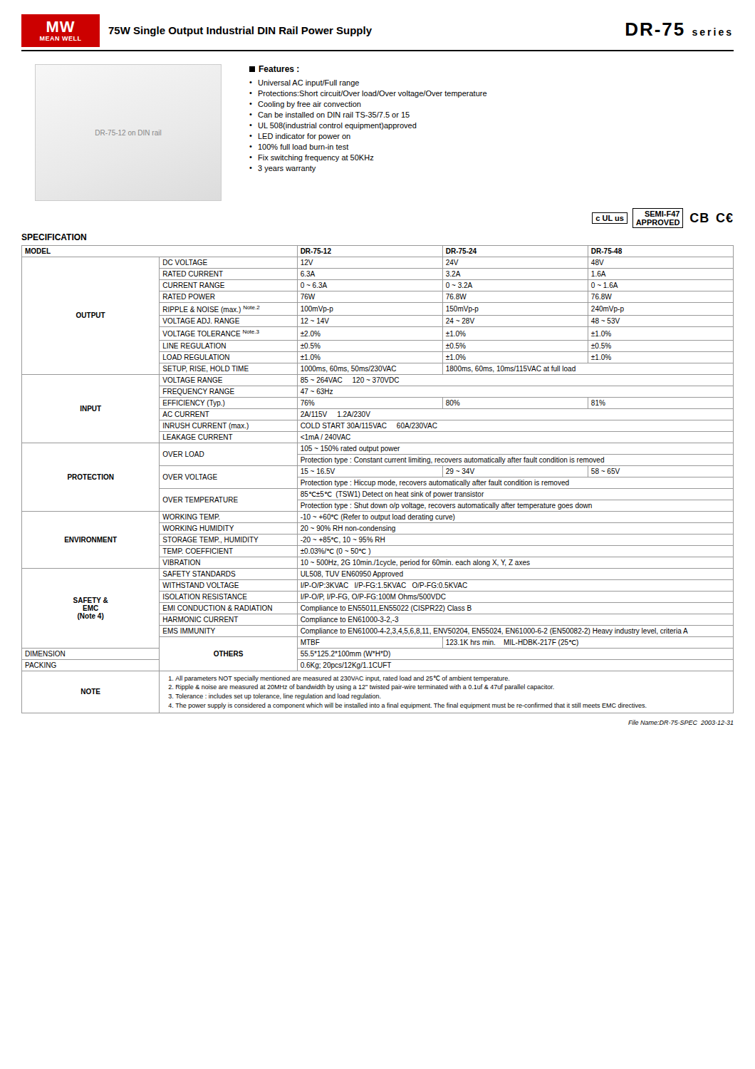MW
MEAN WELL
75W Single Output Industrial DIN Rail Power Supply
DR-75 series
DR-75-12 on DIN rail
Features :
Universal AC input/Full range
Protections:Short circuit/Over load/Over voltage/Over temperature
Cooling by free air convection
Can be installed on DIN rail TS-35/7.5 or 15
UL 508(industrial control equipment)approved
LED indicator for power on
100% full load burn-in test
Fix switching frequency at 50KHz
3 years warranty
c UL us SEMI-F47
APPROVED CB C€
SPECIFICATION
| MODEL | DR-75-12 | DR-75-24 | DR-75-48 |
| --- | --- | --- | --- |
| OUTPUT | DC VOLTAGE | 12V | 24V | 48V |
| RATED CURRENT | 6.3A | 3.2A | 1.6A |
| CURRENT RANGE | 0 ~ 6.3A | 0 ~ 3.2A | 0 ~ 1.6A |
| RATED POWER | 76W | 76.8W | 76.8W |
| RIPPLE & NOISE (max.) Note.2 | 100mVp-p | 150mVp-p | 240mVp-p |
| VOLTAGE ADJ. RANGE | 12 ~ 14V | 24 ~ 28V | 48 ~ 53V |
| VOLTAGE TOLERANCE Note.3 | ±2.0% | ±1.0% | ±1.0% |
| LINE REGULATION | ±0.5% | ±0.5% | ±0.5% |
| LOAD REGULATION | ±1.0% | ±1.0% | ±1.0% |
| SETUP, RISE, HOLD TIME | 1000ms, 60ms, 50ms/230VAC | 1800ms, 60ms, 10ms/115VAC at full load |
| INPUT | VOLTAGE RANGE | 85 ~ 264VAC 120 ~ 370VDC |
| FREQUENCY RANGE | 47 ~ 63Hz |
| EFFICIENCY (Typ.) | 76% | 80% | 81% |
| AC CURRENT | 2A/115V 1.2A/230V |
| INRUSH CURRENT (max.) | COLD START 30A/115VAC 60A/230VAC |
| LEAKAGE CURRENT | <1mA / 240VAC |
| PROTECTION | OVER LOAD | 105 ~ 150% rated output power |
| Protection type : Constant current limiting, recovers automatically after fault condition is removed |
| OVER VOLTAGE | 15 ~ 16.5V | 29 ~ 34V | 58 ~ 65V |
| Protection type : Hiccup mode, recovers automatically after fault condition is removed |
| OVER TEMPERATURE | 85℃±5℃ (TSW1) Detect on heat sink of power transistor |
| Protection type : Shut down o/p voltage, recovers automatically after temperature goes down |
| ENVIRONMENT | WORKING TEMP. | -10 ~ +60℃ (Refer to output load derating curve) |
| WORKING HUMIDITY | 20 ~ 90% RH non-condensing |
| STORAGE TEMP., HUMIDITY | -20 ~ +85℃, 10 ~ 95% RH |
| TEMP. COEFFICIENT | ±0.03%/℃ (0 ~ 50℃ ) |
| VIBRATION | 10 ~ 500Hz, 2G 10min./1cycle, period for 60min. each along X, Y, Z axes |
| SAFETY & EMC (Note 4) | SAFETY STANDARDS | UL508, TUV EN60950 Approved |
| WITHSTAND VOLTAGE | I/P-O/P:3KVAC I/P-FG:1.5KVAC O/P-FG:0.5KVAC |
| ISOLATION RESISTANCE | I/P-O/P, I/P-FG, O/P-FG:100M Ohms/500VDC |
| EMI CONDUCTION & RADIATION | Compliance to EN55011,EN55022 (CISPR22) Class B |
| HARMONIC CURRENT | Compliance to EN61000-3-2,-3 |
| EMS IMMUNITY | Compliance to EN61000-4-2,3,4,5,6,8,11, ENV50204, EN55024, EN61000-6-2 (EN50082-2) Heavy industry level, criteria A |
| OTHERS | MTBF | 123.1K hrs min. MIL-HDBK-217F (25℃) |
| DIMENSION | 55.5*125.2*100mm (W*H*D) |
| PACKING | 0.6Kg; 20pcs/12Kg/1.1CUFT |
| NOTE | All parameters NOT specially mentioned are measured at 230VAC input, rated load and 25℃ of ambient temperature. Ripple & noise are measured at 20MHz of bandwidth by using a 12" twisted pair-wire terminated with a 0.1uf & 47uf parallel capacitor. Tolerance : includes set up tolerance, line regulation and load regulation. The power supply is considered a component which will be installed into a final equipment. The final equipment must be re-confirmed that it still meets EMC directives. |
File Name:DR-75-SPEC 2003-12-31